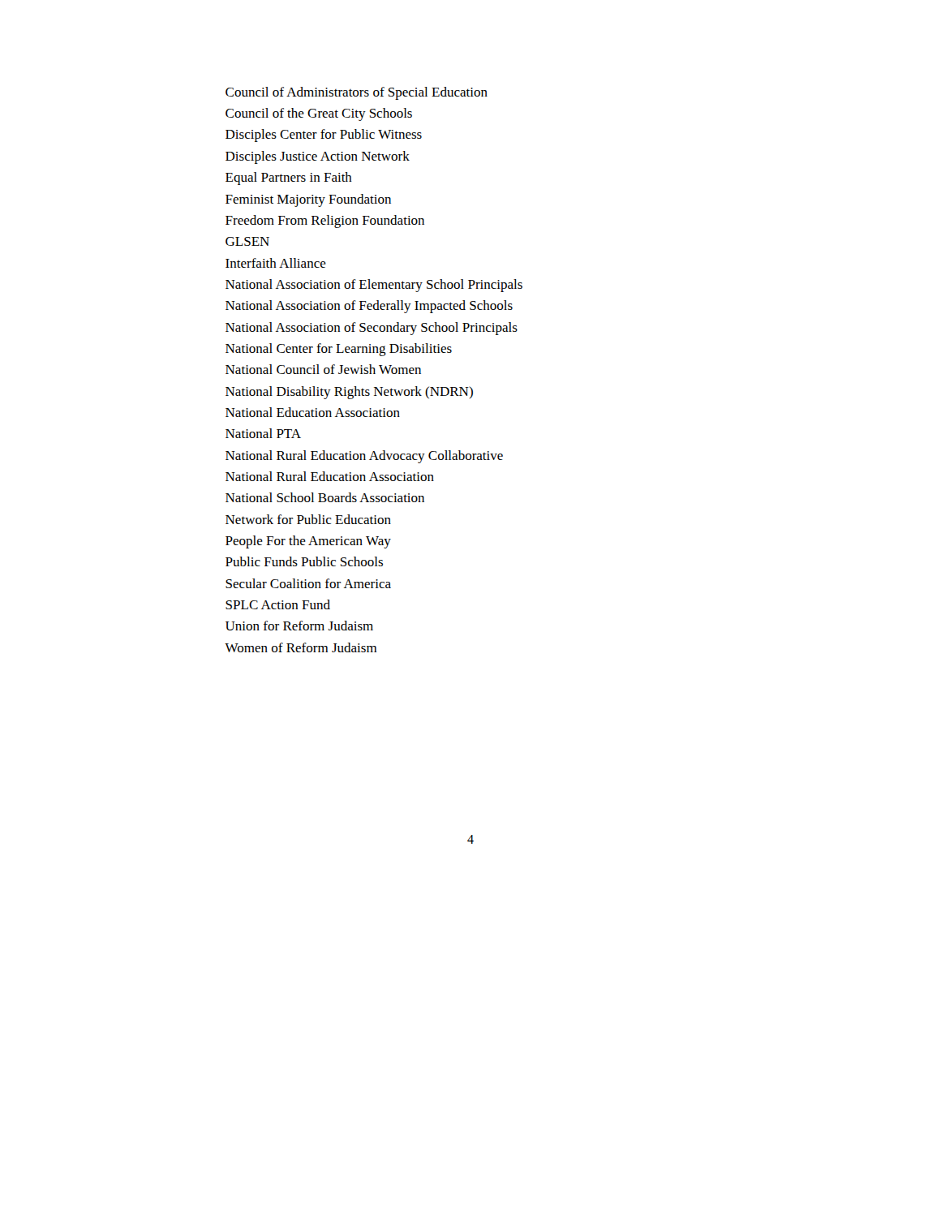Council of Administrators of Special Education
Council of the Great City Schools
Disciples Center for Public Witness
Disciples Justice Action Network
Equal Partners in Faith
Feminist Majority Foundation
Freedom From Religion Foundation
GLSEN
Interfaith Alliance
National Association of Elementary School Principals
National Association of Federally Impacted Schools
National Association of Secondary School Principals
National Center for Learning Disabilities
National Council of Jewish Women
National Disability Rights Network (NDRN)
National Education Association
National PTA
National Rural Education Advocacy Collaborative
National Rural Education Association
National School Boards Association
Network for Public Education
People For the American Way
Public Funds Public Schools
Secular Coalition for America
SPLC Action Fund
Union for Reform Judaism
Women of Reform Judaism
4